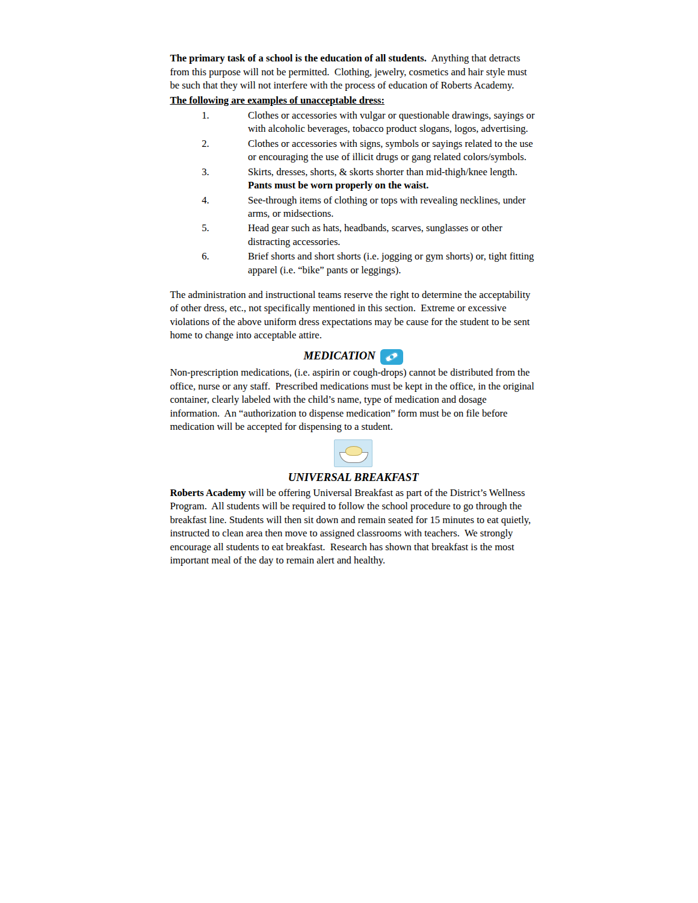The primary task of a school is the education of all students. Anything that detracts from this purpose will not be permitted. Clothing, jewelry, cosmetics and hair style must be such that they will not interfere with the process of education of Roberts Academy.
The following are examples of unacceptable dress:
Clothes or accessories with vulgar or questionable drawings, sayings or with alcoholic beverages, tobacco product slogans, logos, advertising.
Clothes or accessories with signs, symbols or sayings related to the use or encouraging the use of illicit drugs or gang related colors/symbols.
Skirts, dresses, shorts, & skorts shorter than mid-thigh/knee length. Pants must be worn properly on the waist.
See-through items of clothing or tops with revealing necklines, under arms, or midsections.
Head gear such as hats, headbands, scarves, sunglasses or other distracting accessories.
Brief shorts and short shorts (i.e. jogging or gym shorts) or, tight fitting apparel (i.e. “bike” pants or leggings).
The administration and instructional teams reserve the right to determine the acceptability of other dress, etc., not specifically mentioned in this section. Extreme or excessive violations of the above uniform dress expectations may be cause for the student to be sent home to change into acceptable attire.
MEDICATION
Non-prescription medications, (i.e. aspirin or cough-drops) cannot be distributed from the office, nurse or any staff. Prescribed medications must be kept in the office, in the original container, clearly labeled with the child’s name, type of medication and dosage information. An “authorization to dispense medication” form must be on file before medication will be accepted for dispensing to a student.
UNIVERSAL BREAKFAST
Roberts Academy will be offering Universal Breakfast as part of the District’s Wellness Program. All students will be required to follow the school procedure to go through the breakfast line. Students will then sit down and remain seated for 15 minutes to eat quietly, instructed to clean area then move to assigned classrooms with teachers. We strongly encourage all students to eat breakfast. Research has shown that breakfast is the most important meal of the day to remain alert and healthy.